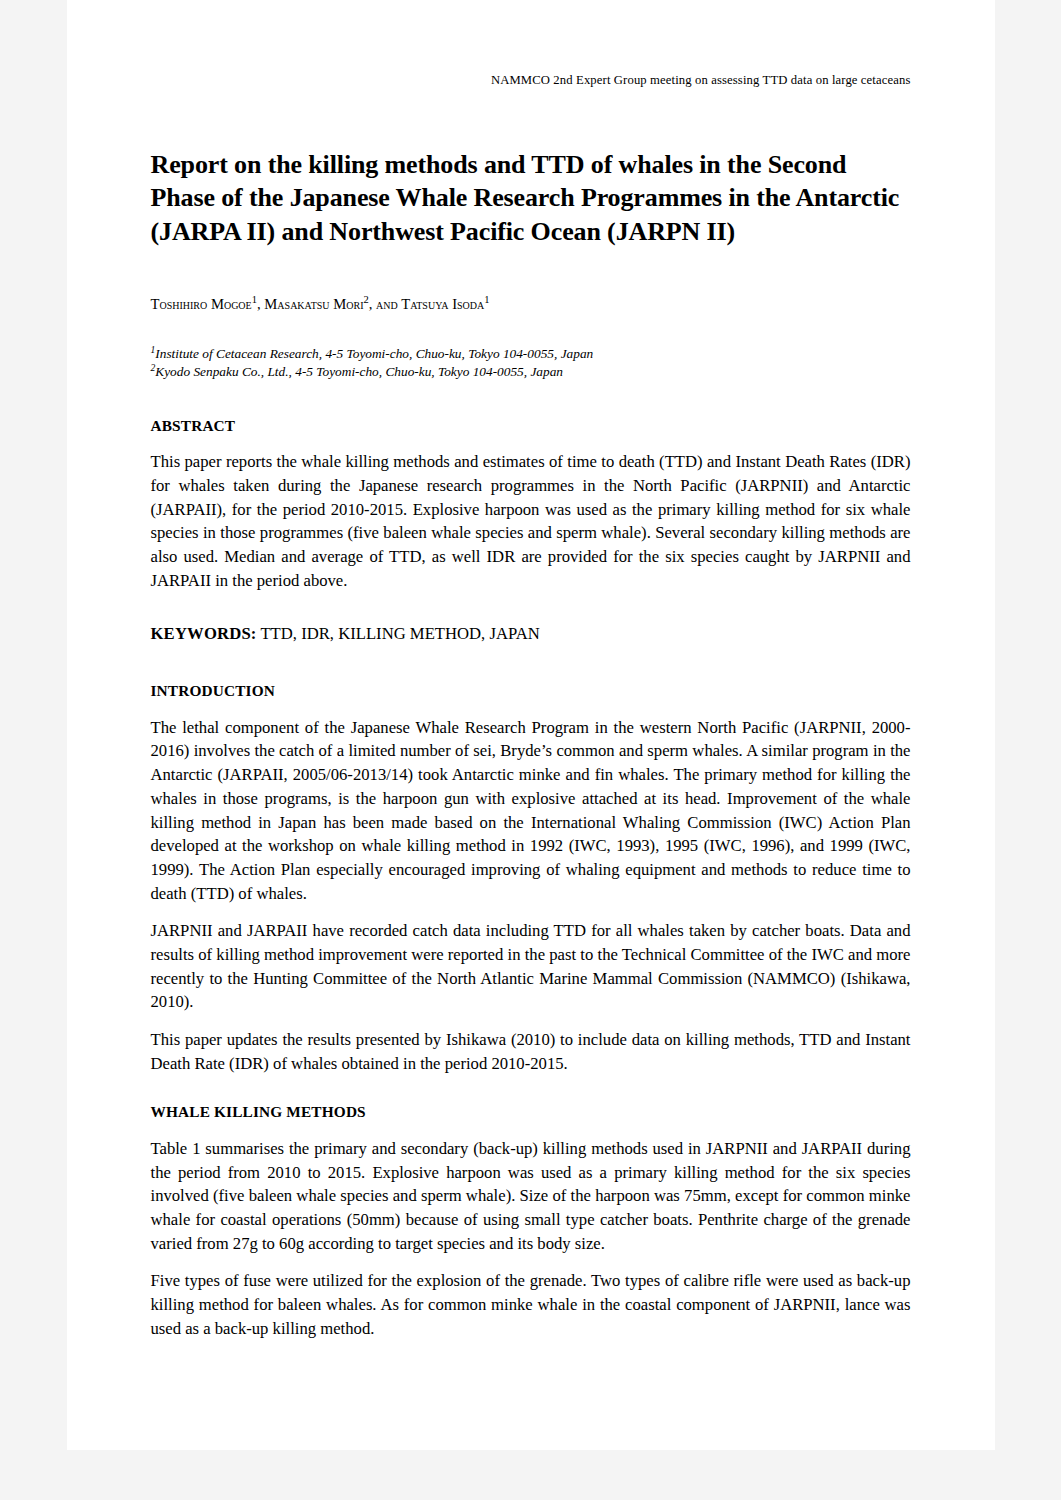NAMMCO 2nd Expert Group meeting on assessing TTD data on large cetaceans
Report on the killing methods and TTD of whales in the Second Phase of the Japanese Whale Research Programmes in the Antarctic (JARPA II) and Northwest Pacific Ocean (JARPN II)
Toshihiro Mogoe1, Masakatsu Mori2, and Tatsuya Isoda1
1Institute of Cetacean Research, 4-5 Toyomi-cho, Chuo-ku, Tokyo 104-0055, Japan 2Kyodo Senpaku Co., Ltd., 4-5 Toyomi-cho, Chuo-ku, Tokyo 104-0055, Japan
ABSTRACT
This paper reports the whale killing methods and estimates of time to death (TTD) and Instant Death Rates (IDR) for whales taken during the Japanese research programmes in the North Pacific (JARPNII) and Antarctic (JARPAII), for the period 2010-2015. Explosive harpoon was used as the primary killing method for six whale species in those programmes (five baleen whale species and sperm whale). Several secondary killing methods are also used. Median and average of TTD, as well IDR are provided for the six species caught by JARPNII and JARPAII in the period above.
KEYWORDS: TTD, IDR, KILLING METHOD, JAPAN
INTRODUCTION
The lethal component of the Japanese Whale Research Program in the western North Pacific (JARPNII, 2000-2016) involves the catch of a limited number of sei, Bryde’s common and sperm whales. A similar program in the Antarctic (JARPAII, 2005/06-2013/14) took Antarctic minke and fin whales. The primary method for killing the whales in those programs, is the harpoon gun with explosive attached at its head. Improvement of the whale killing method in Japan has been made based on the International Whaling Commission (IWC) Action Plan developed at the workshop on whale killing method in 1992 (IWC, 1993), 1995 (IWC, 1996), and 1999 (IWC, 1999). The Action Plan especially encouraged improving of whaling equipment and methods to reduce time to death (TTD) of whales.
JARPNII and JARPAII have recorded catch data including TTD for all whales taken by catcher boats. Data and results of killing method improvement were reported in the past to the Technical Committee of the IWC and more recently to the Hunting Committee of the North Atlantic Marine Mammal Commission (NAMMCO) (Ishikawa, 2010).
This paper updates the results presented by Ishikawa (2010) to include data on killing methods, TTD and Instant Death Rate (IDR) of whales obtained in the period 2010-2015.
WHALE KILLING METHODS
Table 1 summarises the primary and secondary (back-up) killing methods used in JARPNII and JARPAII during the period from 2010 to 2015. Explosive harpoon was used as a primary killing method for the six species involved (five baleen whale species and sperm whale). Size of the harpoon was 75mm, except for common minke whale for coastal operations (50mm) because of using small type catcher boats. Penthrite charge of the grenade varied from 27g to 60g according to target species and its body size.
Five types of fuse were utilized for the explosion of the grenade. Two types of calibre rifle were used as back-up killing method for baleen whales. As for common minke whale in the coastal component of JARPNII, lance was used as a back-up killing method.